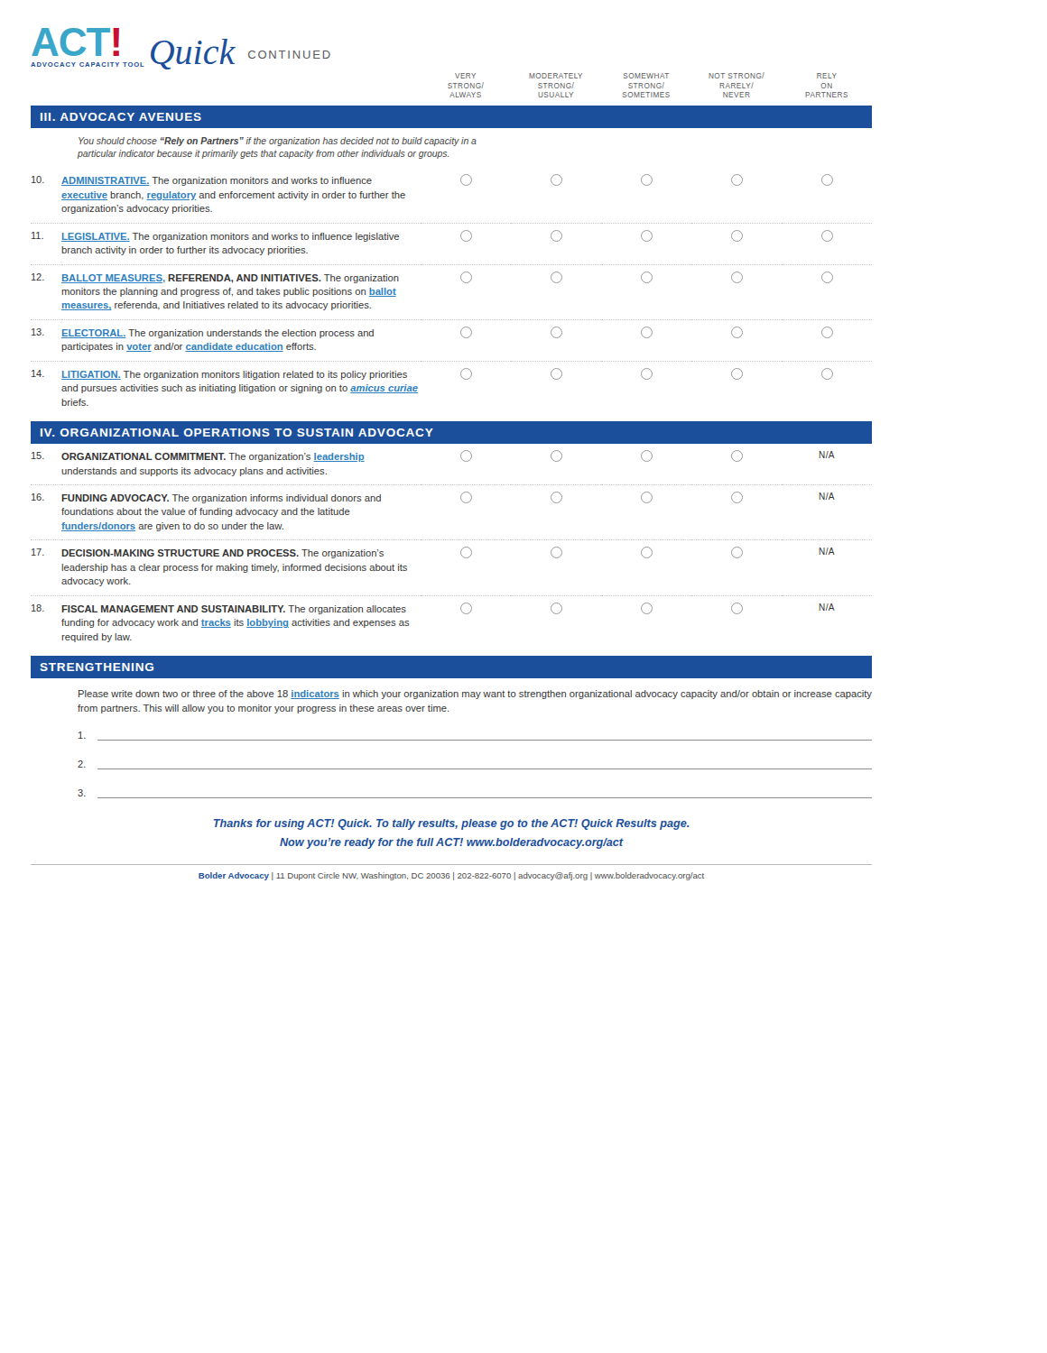ACT!
ADVOCACY CAPACITY TOOL
Quick
CONTINUED
VERY
STRONG/
ALWAYS
MODERATELY
STRONG/
USUALLY
SOMEWHAT
STRONG/
SOMETIMES
NOT STRONG/
RARELY/
NEVER
RELY
ON
PARTNERS
III. ADVOCACY AVENUES
You should choose “Rely on Partners” if the organization has decided not to build capacity in a particular indicator because it primarily gets that capacity from other individuals or groups.
| 10. | Administrative. The organization monitors and works to influence executive branch, regulatory and enforcement activity in order to further the organization’s advocacy priorities. | | | | | |
| 11. | Legislative. The organization monitors and works to influence legislative branch activity in order to further its advocacy priorities. | | | | | |
| 12. | Ballot Measures, REFERENDA, AND INITIATIVES. The organization monitors the planning and progress of, and takes public positions on ballot measures, referenda, and Initiatives related to its advocacy priorities. | | | | | |
| 13. | Electoral. The organization understands the election process and participates in voter and/or candidate education efforts. | | | | | |
| 14. | Litigation. The organization monitors litigation related to its policy priorities and pursues activities such as initiating litigation or signing on to amicus curiae briefs. | | | | | |
IV. ORGANIZATIONAL OPERATIONS TO SUSTAIN ADVOCACY
| 15. | ORGANIZATIONAL COMMITMENT. The organization’s leadership understands and supports its advocacy plans and activities. | | | | | N/A |
| 16. | FUNDING ADVOCACY. The organization informs individual donors and foundations about the value of funding advocacy and the latitude funders/donors are given to do so under the law. | | | | | N/A |
| 17. | DECISION-MAKING STRUCTURE AND PROCESS. The organization’s leadership has a clear process for making timely, informed decisions about its advocacy work. | | | | | N/A |
| 18. | FISCAL MANAGEMENT AND SUSTAINABILITY. The organization allocates funding for advocacy work and tracks its lobbying activities and expenses as required by law. | | | | | N/A |
STRENGTHENING
Please write down two or three of the above 18 indicators in which your organization may want to strengthen organizational advocacy capacity and/or obtain or increase capacity from partners. This will allow you to monitor your progress in these areas over time.
Thanks for using ACT! Quick. To tally results, please go to the ACT! Quick Results page.
Now you’re ready for the full ACT! www.bolderadvocacy.org/act
Bolder Advocacy | 11 Dupont Circle NW, Washington, DC 20036 | 202-822-6070 | advocacy@afj.org | www.bolderadvocacy.org/act